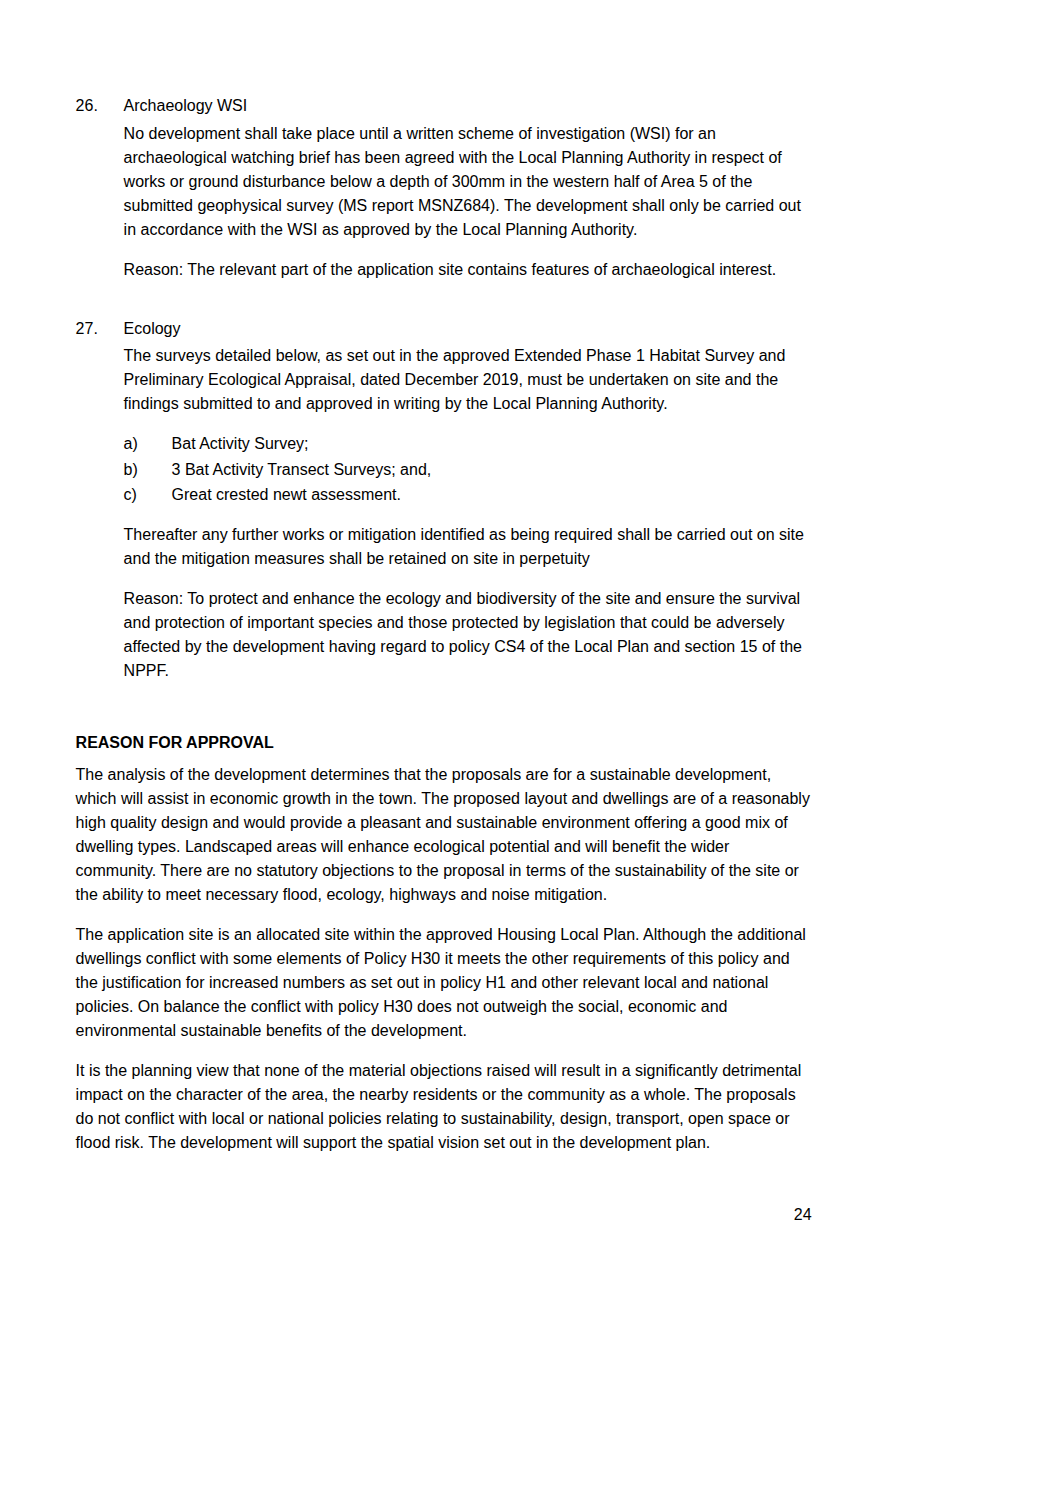26.
Archaeology WSI
No development shall take place until a written scheme of investigation (WSI) for an archaeological watching brief has been agreed with the Local Planning Authority in respect of works or ground disturbance below a depth of 300mm in the western half of Area 5 of the submitted geophysical survey (MS report MSNZ684). The development shall only be carried out in accordance with the WSI as approved by the Local Planning Authority.
Reason: The relevant part of the application site contains features of archaeological interest.
27.
Ecology
The surveys detailed below, as set out in the approved Extended Phase 1 Habitat Survey and Preliminary Ecological Appraisal, dated December 2019, must be undertaken on site and the findings submitted to and approved in writing by the Local Planning Authority.
a) Bat Activity Survey;
b) 3 Bat Activity Transect Surveys; and,
c) Great crested newt assessment.
Thereafter any further works or mitigation identified as being required shall be carried out on site and the mitigation measures shall be retained on site in perpetuity
Reason: To protect and enhance the ecology and biodiversity of the site and ensure the survival and protection of important species and those protected by legislation that could be adversely affected by the development having regard to policy CS4 of the Local Plan and section 15 of the NPPF.
Reason for Approval
The analysis of the development determines that the proposals are for a sustainable development, which will assist in economic growth in the town. The proposed layout and dwellings are of a reasonably high quality design and would provide a pleasant and sustainable environment offering a good mix of dwelling types. Landscaped areas will enhance ecological potential and will benefit the wider community. There are no statutory objections to the proposal in terms of the sustainability of the site or the ability to meet necessary flood, ecology, highways and noise mitigation.
The application site is an allocated site within the approved Housing Local Plan. Although the additional dwellings conflict with some elements of Policy H30 it meets the other requirements of this policy and the justification for increased numbers as set out in policy H1 and other relevant local and national policies. On balance the conflict with policy H30 does not outweigh the social, economic and environmental sustainable benefits of the development.
It is the planning view that none of the material objections raised will result in a significantly detrimental impact on the character of the area, the nearby residents or the community as a whole. The proposals do not conflict with local or national policies relating to sustainability, design, transport, open space or flood risk. The development will support the spatial vision set out in the development plan.
24